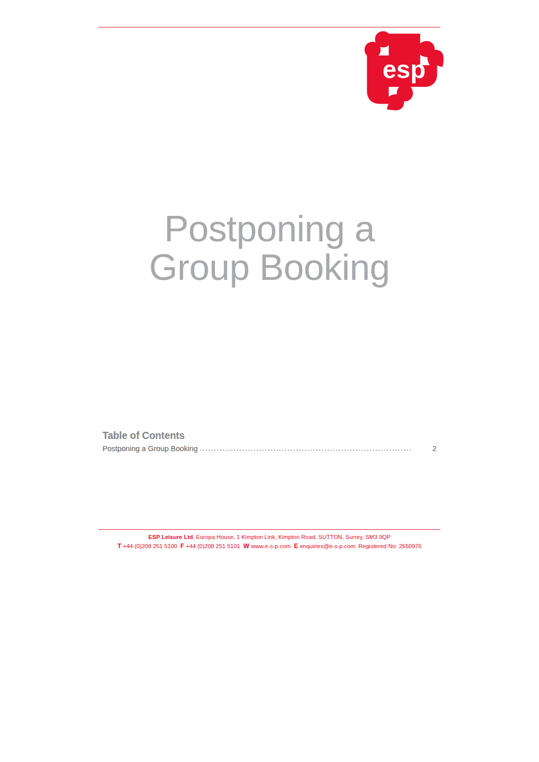esp
Postponing a Group Booking
Table of Contents
Postponing a Group Booking ........................................................................... 2
ESP Leisure Ltd, Europa House, 1 Kimpton Link, Kimpton Road, SUTTON, Surrey, SM3 9QP
T +44 (0)208 251 5100 F +44 (0)208 251 5101 W www.e-s-p.com E enquiries@e-s-p.com Registered No: 2550976